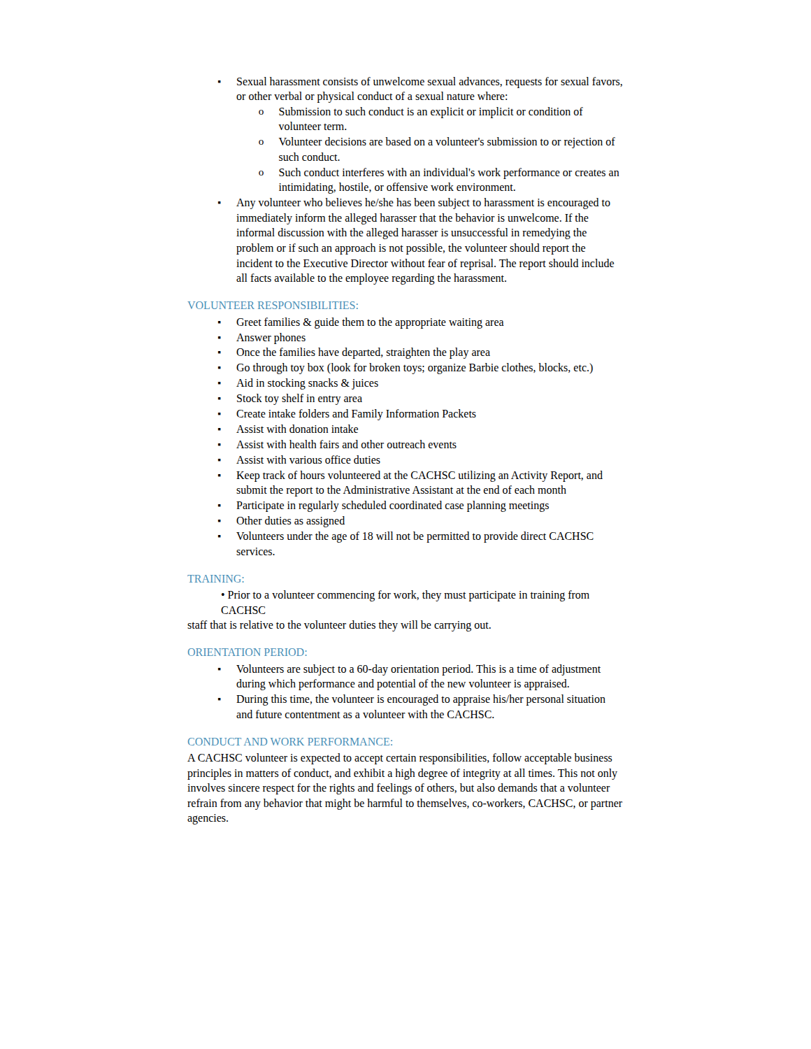Sexual harassment consists of unwelcome sexual advances, requests for sexual favors, or other verbal or physical conduct of a sexual nature where:
Submission to such conduct is an explicit or implicit or condition of volunteer term.
Volunteer decisions are based on a volunteer's submission to or rejection of such conduct.
Such conduct interferes with an individual's work performance or creates an intimidating, hostile, or offensive work environment.
Any volunteer who believes he/she has been subject to harassment is encouraged to immediately inform the alleged harasser that the behavior is unwelcome. If the informal discussion with the alleged harasser is unsuccessful in remedying the problem or if such an approach is not possible, the volunteer should report the incident to the Executive Director without fear of reprisal. The report should include all facts available to the employee regarding the harassment.
VOLUNTEER RESPONSIBILITIES:
Greet families & guide them to the appropriate waiting area
Answer phones
Once the families have departed, straighten the play area
Go through toy box (look for broken toys; organize Barbie clothes, blocks, etc.)
Aid in stocking snacks & juices
Stock toy shelf in entry area
Create intake folders and Family Information Packets
Assist with donation intake
Assist with health fairs and other outreach events
Assist with various office duties
Keep track of hours volunteered at the CACHSC utilizing an Activity Report, and submit the report to the Administrative Assistant at the end of each month
Participate in regularly scheduled coordinated case planning meetings
Other duties as assigned
Volunteers under the age of 18 will not be permitted to provide direct CACHSC services.
TRAINING:
• Prior to a volunteer commencing for work, they must participate in training from CACHSC
staff that is relative to the volunteer duties they will be carrying out.
ORIENTATION PERIOD:
Volunteers are subject to a 60-day orientation period. This is a time of adjustment during which performance and potential of the new volunteer is appraised.
During this time, the volunteer is encouraged to appraise his/her personal situation and future contentment as a volunteer with the CACHSC.
CONDUCT AND WORK PERFORMANCE:
A CACHSC volunteer is expected to accept certain responsibilities, follow acceptable business principles in matters of conduct, and exhibit a high degree of integrity at all times. This not only involves sincere respect for the rights and feelings of others, but also demands that a volunteer refrain from any behavior that might be harmful to themselves, co-workers, CACHSC, or partner agencies.